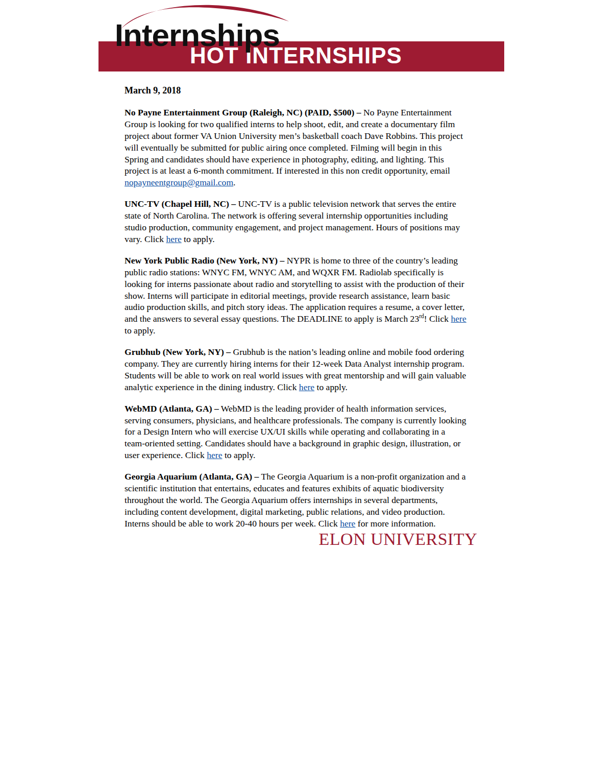Internships SCHOOL OF COMMUNICATIONS
Hot Internships
March 9, 2018
No Payne Entertainment Group (Raleigh, NC) (PAID, $500) – No Payne Entertainment Group is looking for two qualified interns to help shoot, edit, and create a documentary film project about former VA Union University men’s basketball coach Dave Robbins. This project will eventually be submitted for public airing once completed. Filming will begin in this Spring and candidates should have experience in photography, editing, and lighting. This project is at least a 6-month commitment. If interested in this non credit opportunity, email nopayneentgroup@gmail.com.
UNC-TV (Chapel Hill, NC) – UNC-TV is a public television network that serves the entire state of North Carolina. The network is offering several internship opportunities including studio production, community engagement, and project management. Hours of positions may vary. Click here to apply.
New York Public Radio (New York, NY) – NYPR is home to three of the country’s leading public radio stations: WNYC FM, WNYC AM, and WQXR FM. Radiolab specifically is looking for interns passionate about radio and storytelling to assist with the production of their show. Interns will participate in editorial meetings, provide research assistance, learn basic audio production skills, and pitch story ideas. The application requires a resume, a cover letter, and the answers to several essay questions. The DEADLINE to apply is March 23rd! Click here to apply.
Grubhub (New York, NY) – Grubhub is the nation’s leading online and mobile food ordering company. They are currently hiring interns for their 12-week Data Analyst internship program. Students will be able to work on real world issues with great mentorship and will gain valuable analytic experience in the dining industry. Click here to apply.
WebMD (Atlanta, GA) – WebMD is the leading provider of health information services, serving consumers, physicians, and healthcare professionals. The company is currently looking for a Design Intern who will exercise UX/UI skills while operating and collaborating in a team-oriented setting. Candidates should have a background in graphic design, illustration, or user experience. Click here to apply.
Georgia Aquarium (Atlanta, GA) – The Georgia Aquarium is a non-profit organization and a scientific institution that entertains, educates and features exhibits of aquatic biodiversity throughout the world. The Georgia Aquarium offers internships in several departments, including content development, digital marketing, public relations, and video production. Interns should be able to work 20-40 hours per week. Click here for more information.
Elon University